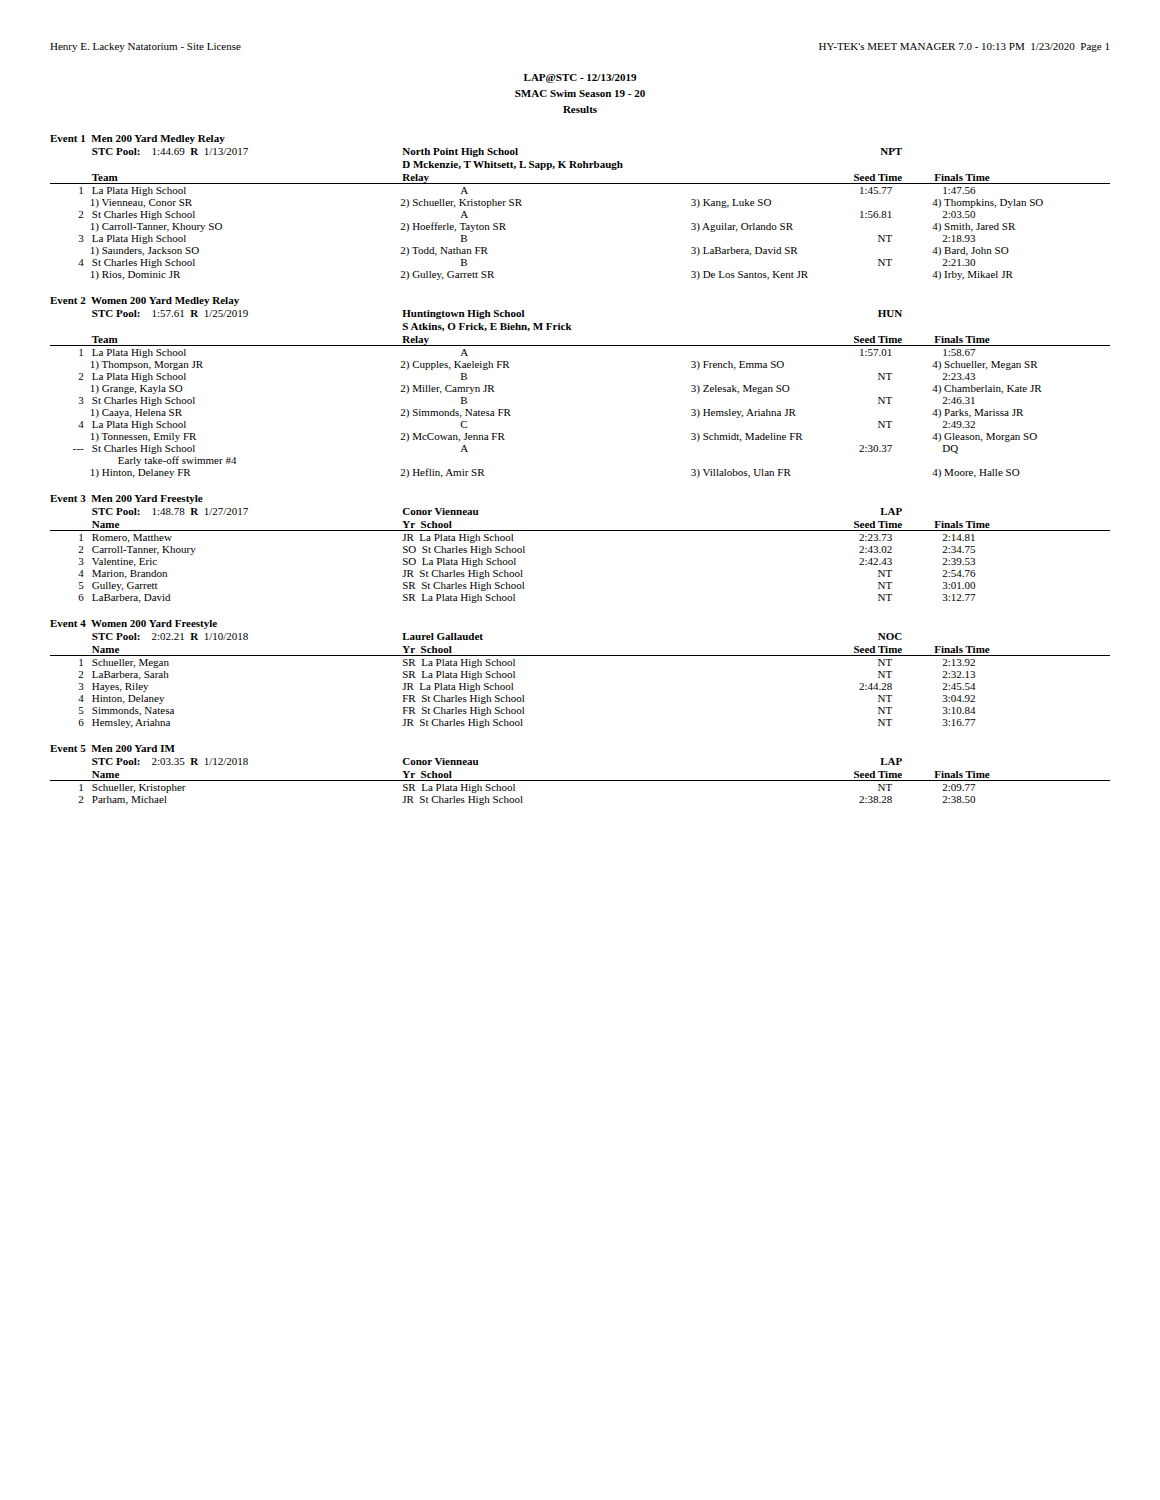Henry E. Lackey Natatorium - Site License
HY-TEK's MEET MANAGER 7.0 - 10:13 PM 1/23/2020 Page 1
LAP@STC - 12/13/2019
SMAC Swim Season 19 - 20
Results
Event 1 Men 200 Yard Medley Relay
| | STC Pool: 1:44.69 R 1/13/2017 | North Point High School | NPT | |
| | | D Mckenzie, T Whitsett, L Sapp, K Rohrbaugh |
| | Team | Relay | Seed Time | Finals Time |
| 1 | La Plata High School | A | 1:45.77 | 1:47.56 |
| | 1) Vienneau, Conor SR | 2) Schueller, Kristopher SR | 3) Kang, Luke SO | 4) Thompkins, Dylan SO |
| 2 | St Charles High School | A | 1:56.81 | 2:03.50 |
| | 1) Carroll-Tanner, Khoury SO | 2) Hoefferle, Tayton SR | 3) Aguilar, Orlando SR | 4) Smith, Jared SR |
| 3 | La Plata High School | B | NT | 2:18.93 |
| | 1) Saunders, Jackson SO | 2) Todd, Nathan FR | 3) LaBarbera, David SR | 4) Bard, John SO |
| 4 | St Charles High School | B | NT | 2:21.30 |
| | 1) Rios, Dominic JR | 2) Gulley, Garrett SR | 3) De Los Santos, Kent JR | 4) Irby, Mikael JR |
Event 2 Women 200 Yard Medley Relay
| | STC Pool: 1:57.61 R 1/25/2019 | Huntingtown High School | HUN | |
| | | S Atkins, O Frick, E Biehn, M Frick |
| | Team | Relay | Seed Time | Finals Time |
| 1 | La Plata High School | A | 1:57.01 | 1:58.67 |
| | 1) Thompson, Morgan JR | 2) Cupples, Kaeleigh FR | 3) French, Emma SO | 4) Schueller, Megan SR |
| 2 | La Plata High School | B | NT | 2:23.43 |
| | 1) Grange, Kayla SO | 2) Miller, Camryn JR | 3) Zelesak, Megan SO | 4) Chamberlain, Kate JR |
| 3 | St Charles High School | B | NT | 2:46.31 |
| | 1) Caaya, Helena SR | 2) Simmonds, Natesa FR | 3) Hemsley, Ariahna JR | 4) Parks, Marissa JR |
| 4 | La Plata High School | C | NT | 2:49.32 |
| | 1) Tonnessen, Emily FR | 2) McCowan, Jenna FR | 3) Schmidt, Madeline FR | 4) Gleason, Morgan SO |
| --- | St Charles High School | A | 2:30.37 | DQ |
| | Early take-off swimmer #4 |
| | 1) Hinton, Delaney FR | 2) Heflin, Amir SR | 3) Villalobos, Ulan FR | 4) Moore, Halle SO |
Event 3 Men 200 Yard Freestyle
| | STC Pool: 1:48.78 R 1/27/2017 | Conor Vienneau | LAP | |
| | Name | Yr School | Seed Time | Finals Time |
| 1 | Romero, Matthew | JR La Plata High School | 2:23.73 | 2:14.81 |
| 2 | Carroll-Tanner, Khoury | SO St Charles High School | 2:43.02 | 2:34.75 |
| 3 | Valentine, Eric | SO La Plata High School | 2:42.43 | 2:39.53 |
| 4 | Marion, Brandon | JR St Charles High School | NT | 2:54.76 |
| 5 | Gulley, Garrett | SR St Charles High School | NT | 3:01.00 |
| 6 | LaBarbera, David | SR La Plata High School | NT | 3:12.77 |
Event 4 Women 200 Yard Freestyle
| | STC Pool: 2:02.21 R 1/10/2018 | Laurel Gallaudet | NOC | |
| | Name | Yr School | Seed Time | Finals Time |
| 1 | Schueller, Megan | SR La Plata High School | NT | 2:13.92 |
| 2 | LaBarbera, Sarah | SR La Plata High School | NT | 2:32.13 |
| 3 | Hayes, Riley | JR La Plata High School | 2:44.28 | 2:45.54 |
| 4 | Hinton, Delaney | FR St Charles High School | NT | 3:04.92 |
| 5 | Simmonds, Natesa | FR St Charles High School | NT | 3:10.84 |
| 6 | Hemsley, Ariahna | JR St Charles High School | NT | 3:16.77 |
Event 5 Men 200 Yard IM
| | STC Pool: 2:03.35 R 1/12/2018 | Conor Vienneau | LAP | |
| | Name | Yr School | Seed Time | Finals Time |
| 1 | Schueller, Kristopher | SR La Plata High School | NT | 2:09.77 |
| 2 | Parham, Michael | JR St Charles High School | 2:38.28 | 2:38.50 |